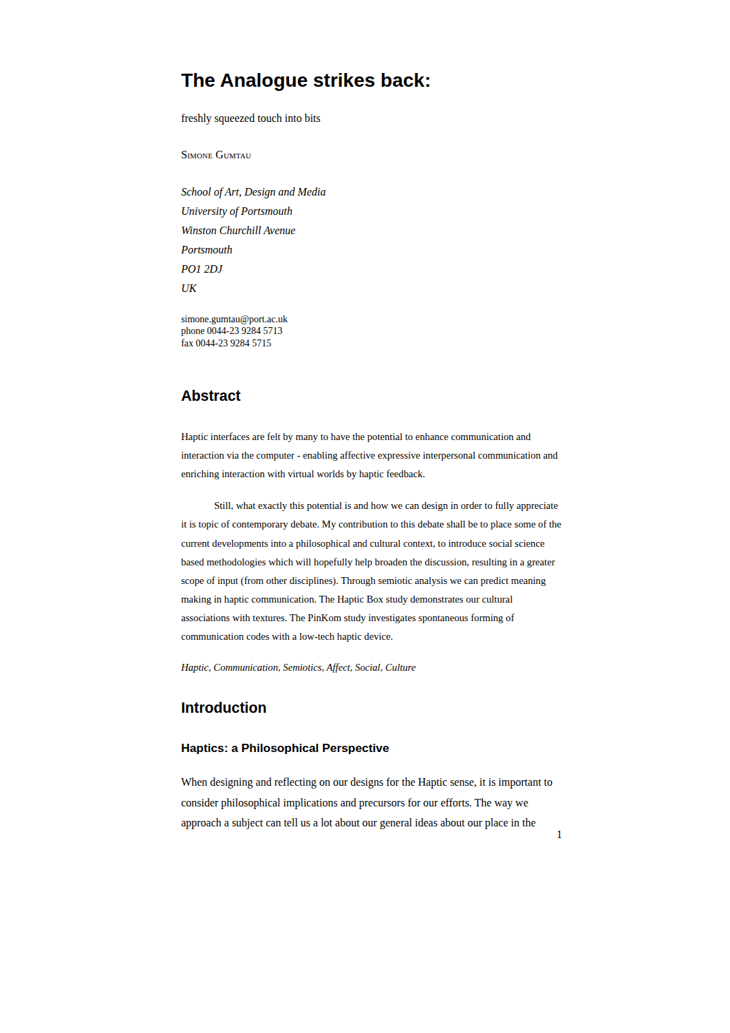The Analogue strikes back:
freshly squeezed touch into bits
Simone Gumtau
School of Art, Design and Media
University of Portsmouth
Winston Churchill Avenue
Portsmouth
PO1 2DJ
UK
simone.gumtau@port.ac.uk
phone 0044-23 9284 5713
fax 0044-23 9284 5715
Abstract
Haptic interfaces are felt by many to have the potential to enhance communication and interaction via the computer - enabling affective expressive interpersonal communication and enriching interaction with virtual worlds by haptic feedback.
Still, what exactly this potential is and how we can design in order to fully appreciate it is topic of contemporary debate. My contribution to this debate shall be to place some of the current developments into a philosophical and cultural context, to introduce social science based methodologies which will hopefully help broaden the discussion, resulting in a greater scope of input (from other disciplines). Through semiotic analysis we can predict meaning making in haptic communication. The Haptic Box study demonstrates our cultural associations with textures. The PinKom study investigates spontaneous forming of communication codes with a low-tech haptic device.
Haptic, Communication, Semiotics, Affect, Social, Culture
Introduction
Haptics: a Philosophical Perspective
When designing and reflecting on our designs for the Haptic sense, it is important to consider philosophical implications and precursors for our efforts. The way we approach a subject can tell us a lot about our general ideas about our place in the
1